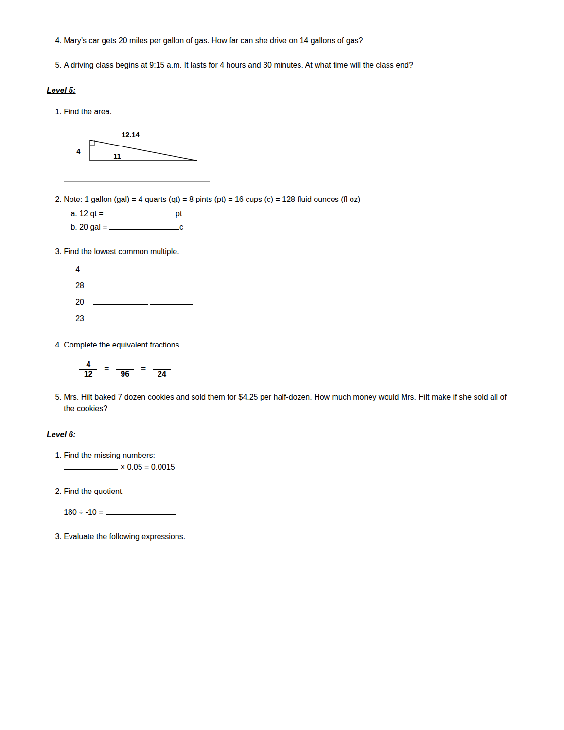Mary’s car gets 20 miles per gallon of gas. How far can she drive on 14 gallons of gas?
A driving class begins at 9:15 a.m. It lasts for 4 hours and 30 minutes. At what time will the class end?
Level 5:
Find the area.
12.14 4 11
Note: 1 gallon (gal) = 4 quarts (qt) = 8 pints (pt) = 16 cups (c) = 128 fluid ounces (fl oz)
12 qt = pt
20 gal = c
Find the lowest common multiple.
4
28
20
23
Complete the equivalent fractions.
412 = 96 = 24
Mrs. Hilt baked 7 dozen cookies and sold them for $4.25 per half-dozen. How much money would Mrs. Hilt make if she sold all of the cookies?
Level 6:
Find the missing numbers:
× 0.05 = 0.0015
Find the quotient.
180 ÷ -10 =
Evaluate the following expressions.